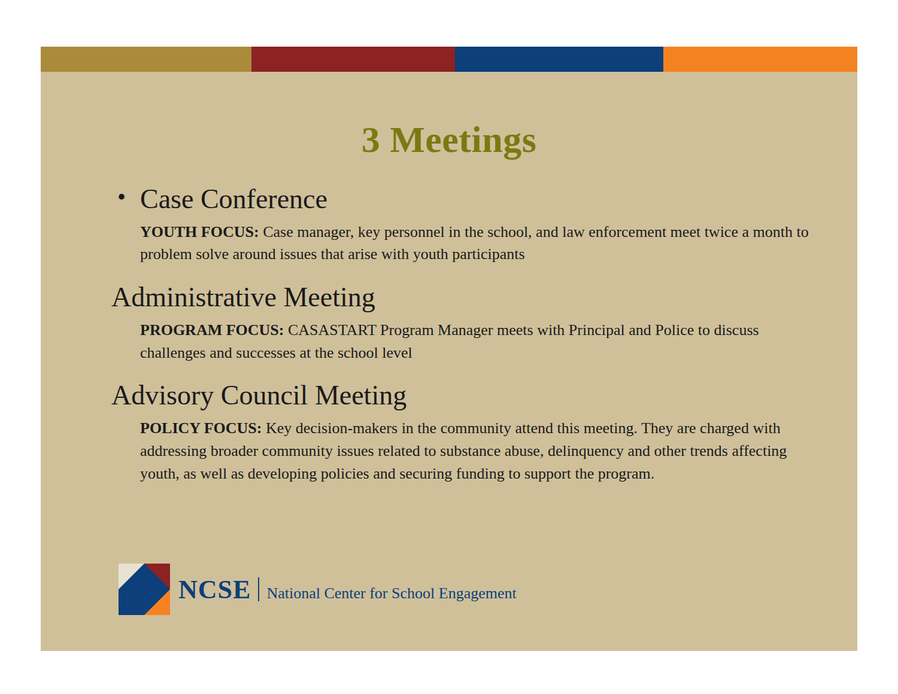3 Meetings
Case Conference
YOUTH FOCUS: Case manager, key personnel in the school, and law enforcement meet twice a month to problem solve around issues that arise with youth participants
Administrative Meeting
PROGRAM FOCUS: CASASTART Program Manager meets with Principal and Police to discuss challenges and successes at the school level
Advisory Council Meeting
POLICY FOCUS: Key decision-makers in the community attend this meeting. They are charged with addressing broader community issues related to substance abuse, delinquency and other trends affecting youth, as well as developing policies and securing funding to support the program.
NCSE National Center for School Engagement